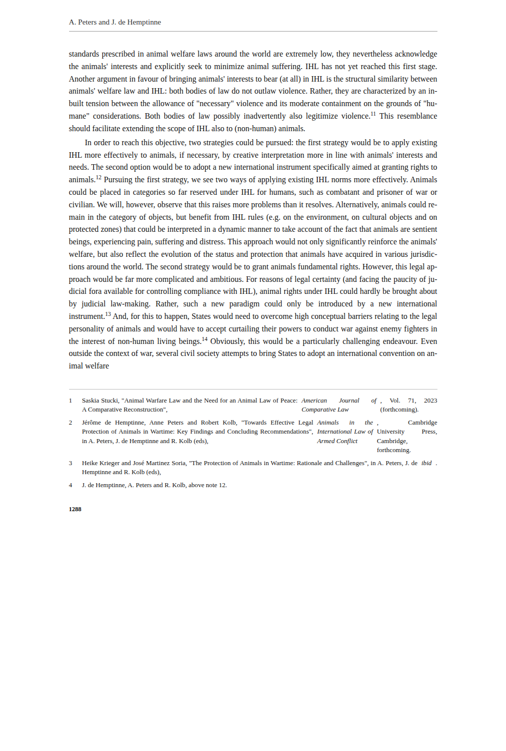A. Peters and J. de Hemptinne
standards prescribed in animal welfare laws around the world are extremely low, they nevertheless acknowledge the animals' interests and explicitly seek to minimize animal suffering. IHL has not yet reached this first stage. Another argument in favour of bringing animals' interests to bear (at all) in IHL is the structural similarity between animals' welfare law and IHL: both bodies of law do not outlaw violence. Rather, they are characterized by an inbuilt tension between the allowance of "necessary" violence and its moderate containment on the grounds of "humane" considerations. Both bodies of law possibly inadvertently also legitimize violence.11 This resemblance should facilitate extending the scope of IHL also to (non-human) animals.
In order to reach this objective, two strategies could be pursued: the first strategy would be to apply existing IHL more effectively to animals, if necessary, by creative interpretation more in line with animals' interests and needs. The second option would be to adopt a new international instrument specifically aimed at granting rights to animals.12 Pursuing the first strategy, we see two ways of applying existing IHL norms more effectively. Animals could be placed in categories so far reserved under IHL for humans, such as combatant and prisoner of war or civilian. We will, however, observe that this raises more problems than it resolves. Alternatively, animals could remain in the category of objects, but benefit from IHL rules (e.g. on the environment, on cultural objects and on protected zones) that could be interpreted in a dynamic manner to take account of the fact that animals are sentient beings, experiencing pain, suffering and distress. This approach would not only significantly reinforce the animals' welfare, but also reflect the evolution of the status and protection that animals have acquired in various jurisdictions around the world. The second strategy would be to grant animals fundamental rights. However, this legal approach would be far more complicated and ambitious. For reasons of legal certainty (and facing the paucity of judicial fora available for controlling compliance with IHL), animal rights under IHL could hardly be brought about by judicial law-making. Rather, such a new paradigm could only be introduced by a new international instrument.13 And, for this to happen, States would need to overcome high conceptual barriers relating to the legal personality of animals and would have to accept curtailing their powers to conduct war against enemy fighters in the interest of non-human living beings.14 Obviously, this would be a particularly challenging endeavour. Even outside the context of war, several civil society attempts to bring States to adopt an international convention on animal welfare
Saskia Stucki, "Animal Warfare Law and the Need for an Animal Law of Peace: A Comparative Reconstruction", American Journal of Comparative Law, Vol. 71, 2023 (forthcoming).
Jérôme de Hemptinne, Anne Peters and Robert Kolb, "Towards Effective Legal Protection of Animals in Wartime: Key Findings and Concluding Recommendations", in A. Peters, J. de Hemptinne and R. Kolb (eds), Animals in the International Law of Armed Conflict, Cambridge University Press, Cambridge, forthcoming.
Heike Krieger and José Martinez Soria, "The Protection of Animals in Wartime: Rationale and Challenges", in A. Peters, J. de Hemptinne and R. Kolb (eds), ibid.
J. de Hemptinne, A. Peters and R. Kolb, above note 12.
1288